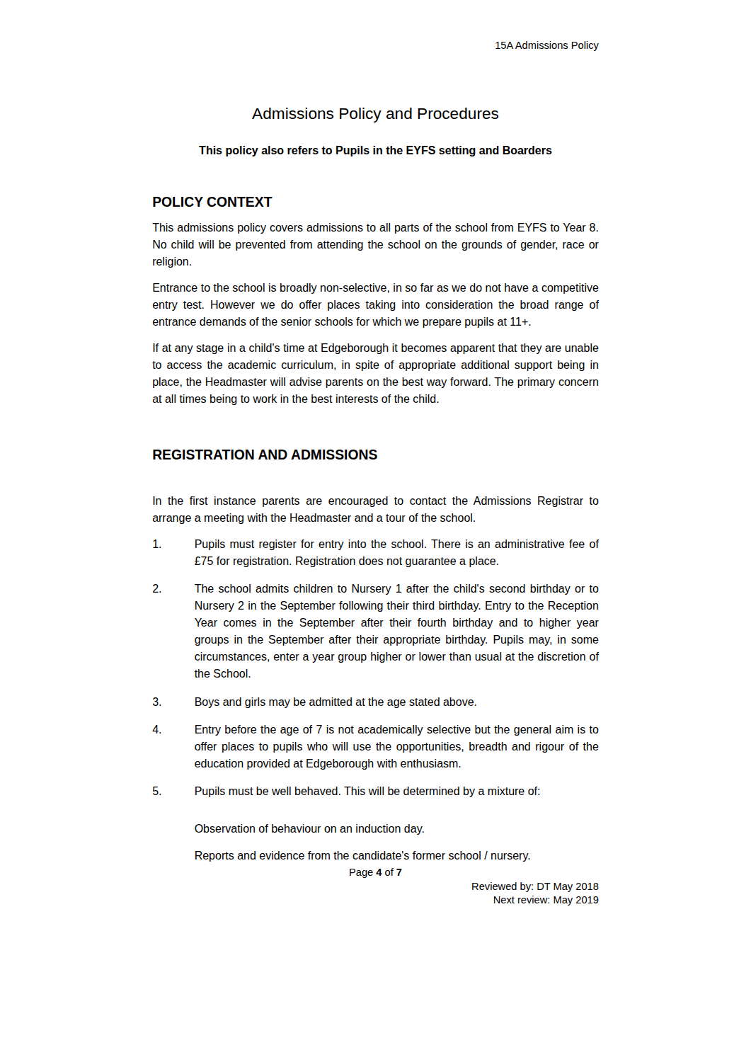15A Admissions Policy
Admissions Policy and Procedures
This policy also refers to Pupils in the EYFS setting and Boarders
POLICY CONTEXT
This admissions policy covers admissions to all parts of the school from EYFS to Year 8. No child will be prevented from attending the school on the grounds of gender, race or religion.
Entrance to the school is broadly non-selective, in so far as we do not have a competitive entry test. However we do offer places taking into consideration the broad range of entrance demands of the senior schools for which we prepare pupils at 11+.
If at any stage in a child's time at Edgeborough it becomes apparent that they are unable to access the academic curriculum, in spite of appropriate additional support being in place, the Headmaster will advise parents on the best way forward. The primary concern at all times being to work in the best interests of the child.
REGISTRATION AND ADMISSIONS
In the first instance parents are encouraged to contact the Admissions Registrar to arrange a meeting with the Headmaster and a tour of the school.
Pupils must register for entry into the school. There is an administrative fee of £75 for registration. Registration does not guarantee a place.
The school admits children to Nursery 1 after the child's second birthday or to Nursery 2 in the September following their third birthday. Entry to the Reception Year comes in the September after their fourth birthday and to higher year groups in the September after their appropriate birthday. Pupils may, in some circumstances, enter a year group higher or lower than usual at the discretion of the School.
Boys and girls may be admitted at the age stated above.
Entry before the age of 7 is not academically selective but the general aim is to offer places to pupils who will use the opportunities, breadth and rigour of the education provided at Edgeborough with enthusiasm.
Pupils must be well behaved. This will be determined by a mixture of:
Observation of behaviour on an induction day.
Reports and evidence from the candidate's former school / nursery.
Page 4 of 7
Reviewed by: DT May 2018 Next review: May 2019